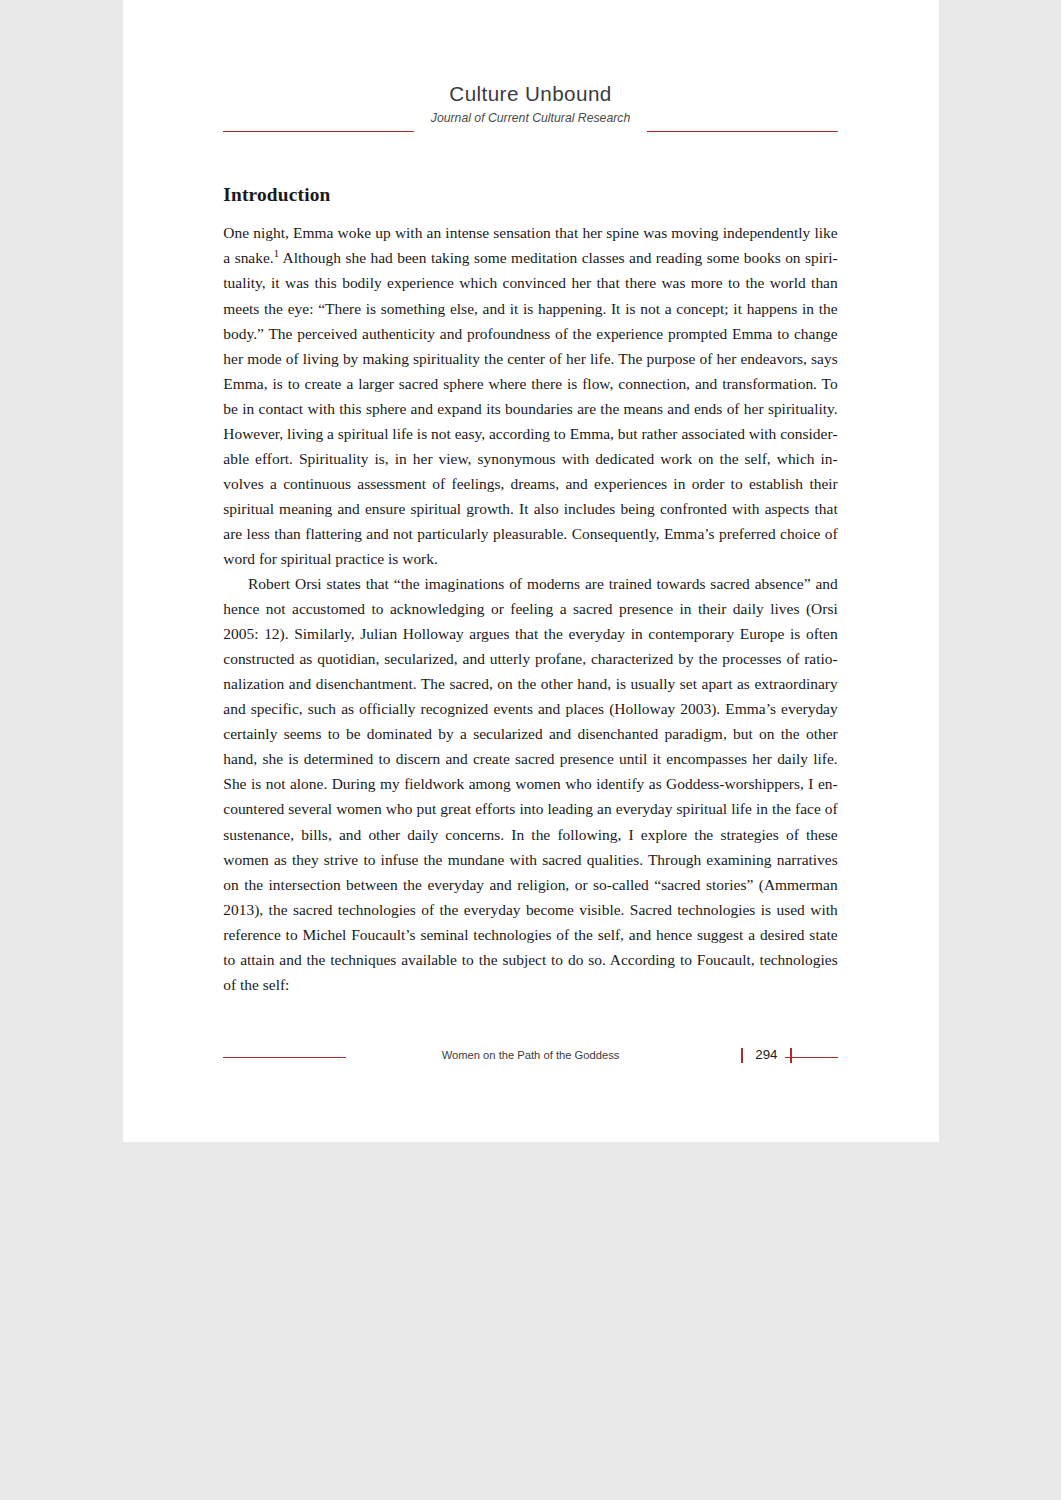Culture Unbound
Journal of Current Cultural Research
Introduction
One night, Emma woke up with an intense sensation that her spine was moving independently like a snake.1 Although she had been taking some meditation classes and reading some books on spirituality, it was this bodily experience which convinced her that there was more to the world than meets the eye: “There is something else, and it is happening. It is not a concept; it happens in the body.” The perceived authenticity and profoundness of the experience prompted Emma to change her mode of living by making spirituality the center of her life. The purpose of her endeavors, says Emma, is to create a larger sacred sphere where there is flow, connection, and transformation. To be in contact with this sphere and expand its boundaries are the means and ends of her spirituality. However, living a spiritual life is not easy, according to Emma, but rather associated with considerable effort. Spirituality is, in her view, synonymous with dedicated work on the self, which involves a continuous assessment of feelings, dreams, and experiences in order to establish their spiritual meaning and ensure spiritual growth. It also includes being confronted with aspects that are less than flattering and not particularly pleasurable. Consequently, Emma’s preferred choice of word for spiritual practice is work.
Robert Orsi states that “the imaginations of moderns are trained towards sacred absence” and hence not accustomed to acknowledging or feeling a sacred presence in their daily lives (Orsi 2005: 12). Similarly, Julian Holloway argues that the everyday in contemporary Europe is often constructed as quotidian, secularized, and utterly profane, characterized by the processes of rationalization and disenchantment. The sacred, on the other hand, is usually set apart as extraordinary and specific, such as officially recognized events and places (Holloway 2003). Emma’s everyday certainly seems to be dominated by a secularized and disenchanted paradigm, but on the other hand, she is determined to discern and create sacred presence until it encompasses her daily life. She is not alone. During my fieldwork among women who identify as Goddess-worshippers, I encountered several women who put great efforts into leading an everyday spiritual life in the face of sustenance, bills, and other daily concerns. In the following, I explore the strategies of these women as they strive to infuse the mundane with sacred qualities. Through examining narratives on the intersection between the everyday and religion, or so-called “sacred stories” (Ammerman 2013), the sacred technologies of the everyday become visible. Sacred technologies is used with reference to Michel Foucault’s seminal technologies of the self, and hence suggest a desired state to attain and the techniques available to the subject to do so. According to Foucault, technologies of the self:
Women on the Path of the Goddess
294